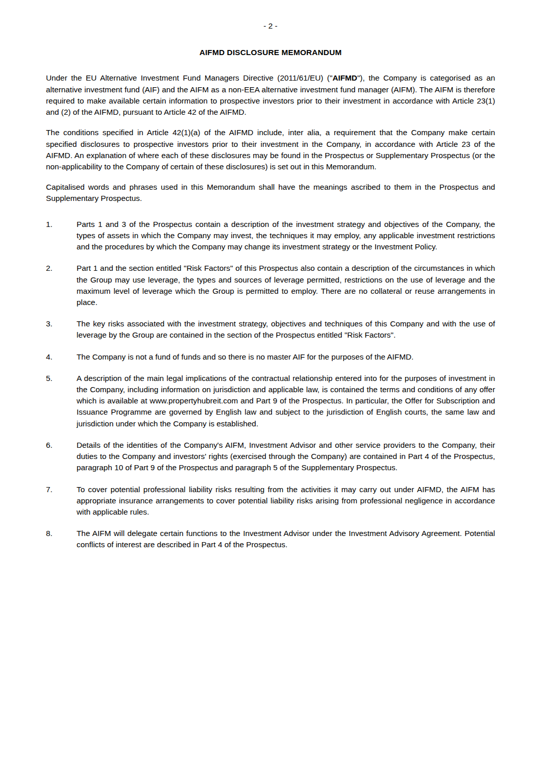- 2 -
AIFMD DISCLOSURE MEMORANDUM
Under the EU Alternative Investment Fund Managers Directive (2011/61/EU) ("AIFMD"), the Company is categorised as an alternative investment fund (AIF) and the AIFM as a non-EEA alternative investment fund manager (AIFM). The AIFM is therefore required to make available certain information to prospective investors prior to their investment in accordance with Article 23(1) and (2) of the AIFMD, pursuant to Article 42 of the AIFMD.
The conditions specified in Article 42(1)(a) of the AIFMD include, inter alia, a requirement that the Company make certain specified disclosures to prospective investors prior to their investment in the Company, in accordance with Article 23 of the AIFMD. An explanation of where each of these disclosures may be found in the Prospectus or Supplementary Prospectus (or the non-applicability to the Company of certain of these disclosures) is set out in this Memorandum.
Capitalised words and phrases used in this Memorandum shall have the meanings ascribed to them in the Prospectus and Supplementary Prospectus.
Parts 1 and 3 of the Prospectus contain a description of the investment strategy and objectives of the Company, the types of assets in which the Company may invest, the techniques it may employ, any applicable investment restrictions and the procedures by which the Company may change its investment strategy or the Investment Policy.
Part 1 and the section entitled "Risk Factors" of this Prospectus also contain a description of the circumstances in which the Group may use leverage, the types and sources of leverage permitted, restrictions on the use of leverage and the maximum level of leverage which the Group is permitted to employ. There are no collateral or reuse arrangements in place.
The key risks associated with the investment strategy, objectives and techniques of this Company and with the use of leverage by the Group are contained in the section of the Prospectus entitled "Risk Factors".
The Company is not a fund of funds and so there is no master AIF for the purposes of the AIFMD.
A description of the main legal implications of the contractual relationship entered into for the purposes of investment in the Company, including information on jurisdiction and applicable law, is contained the terms and conditions of any offer which is available at www.propertyhubreit.com and Part 9 of the Prospectus. In particular, the Offer for Subscription and Issuance Programme are governed by English law and subject to the jurisdiction of English courts, the same law and jurisdiction under which the Company is established.
Details of the identities of the Company's AIFM, Investment Advisor and other service providers to the Company, their duties to the Company and investors' rights (exercised through the Company) are contained in Part 4 of the Prospectus, paragraph 10 of Part 9 of the Prospectus and paragraph 5 of the Supplementary Prospectus.
To cover potential professional liability risks resulting from the activities it may carry out under AIFMD, the AIFM has appropriate insurance arrangements to cover potential liability risks arising from professional negligence in accordance with applicable rules.
The AIFM will delegate certain functions to the Investment Advisor under the Investment Advisory Agreement. Potential conflicts of interest are described in Part 4 of the Prospectus.